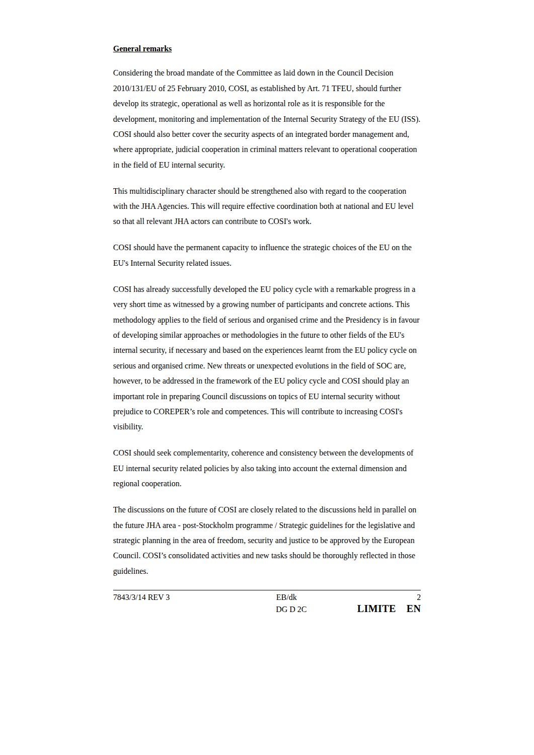General remarks
Considering the broad mandate of the Committee as laid down in the Council Decision 2010/131/EU of 25 February 2010, COSI, as established by Art. 71 TFEU, should further develop its strategic, operational as well as horizontal role as it is responsible for the development, monitoring and implementation of the Internal Security Strategy of the EU (ISS). COSI should also better cover the security aspects of an integrated border management and, where appropriate, judicial cooperation in criminal matters relevant to operational cooperation in the field of EU internal security.
This multidisciplinary character should be strengthened also with regard to the cooperation with the JHA Agencies. This will require effective coordination both at national and EU level so that all relevant JHA actors can contribute to COSI's work.
COSI should have the permanent capacity to influence the strategic choices of the EU on the EU's Internal Security related issues.
COSI has already successfully developed the EU policy cycle with a remarkable progress in a very short time as witnessed by a growing number of participants and concrete actions. This methodology applies to the field of serious and organised crime and the Presidency is in favour of developing similar approaches or methodologies in the future to other fields of the EU's internal security, if necessary and based on the experiences learnt from the EU policy cycle on serious and organised crime. New threats or unexpected evolutions in the field of SOC are, however, to be addressed in the framework of the EU policy cycle and COSI should play an important role in preparing Council discussions on topics of EU internal security without prejudice to COREPER’s role and competences. This will contribute to increasing COSI's visibility.
COSI should seek complementarity, coherence and consistency between the developments of EU internal security related policies by also taking into account the external dimension and regional cooperation.
The discussions on the future of COSI are closely related to the discussions held in parallel on the future JHA area - post-Stockholm programme / Strategic guidelines for the legislative and strategic planning in the area of freedom, security and justice to be approved by the European Council. COSI’s consolidated activities and new tasks should be thoroughly reflected in those guidelines.
7843/3/14 REV 3
EB/dk
2
7843/3/14 REV 3
DG D 2C
7843/3/14 REV 3
LIMITE
EN